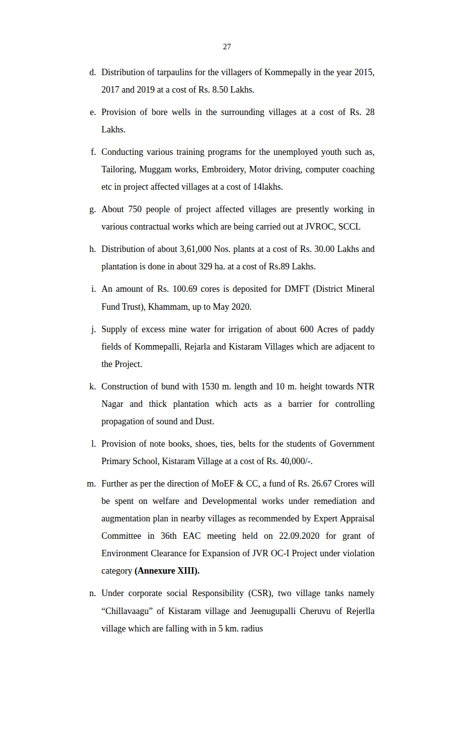27
Distribution of tarpaulins for the villagers of Kommepally in the year 2015, 2017 and 2019 at a cost of Rs. 8.50 Lakhs.
Provision of bore wells in the surrounding villages at a cost of Rs. 28 Lakhs.
Conducting various training programs for the unemployed youth such as, Tailoring, Muggam works, Embroidery, Motor driving, computer coaching etc in project affected villages at a cost of 14lakhs.
About 750 people of project affected villages are presently working in various contractual works which are being carried out at JVROC, SCCL
Distribution of about 3,61,000 Nos. plants at a cost of Rs. 30.00 Lakhs and plantation is done in about 329 ha. at a cost of Rs.89 Lakhs.
An amount of Rs. 100.69 cores is deposited for DMFT (District Mineral Fund Trust), Khammam, up to May 2020.
Supply of excess mine water for irrigation of about 600 Acres of paddy fields of Kommepalli, Rejarla and Kistaram Villages which are adjacent to the Project.
Construction of bund with 1530 m. length and 10 m. height towards NTR Nagar and thick plantation which acts as a barrier for controlling propagation of sound and Dust.
Provision of note books, shoes, ties, belts for the students of Government Primary School, Kistaram Village at a cost of Rs. 40,000/-.
Further as per the direction of MoEF & CC, a fund of Rs. 26.67 Crores will be spent on welfare and Developmental works under remediation and augmentation plan in nearby villages as recommended by Expert Appraisal Committee in 36th EAC meeting held on 22.09.2020 for grant of Environment Clearance for Expansion of JVR OC-I Project under violation category (Annexure XIII).
Under corporate social Responsibility (CSR), two village tanks namely “Chillavaagu” of Kistaram village and Jeenugupalli Cheruvu of Rejerlla village which are falling with in 5 km. radius